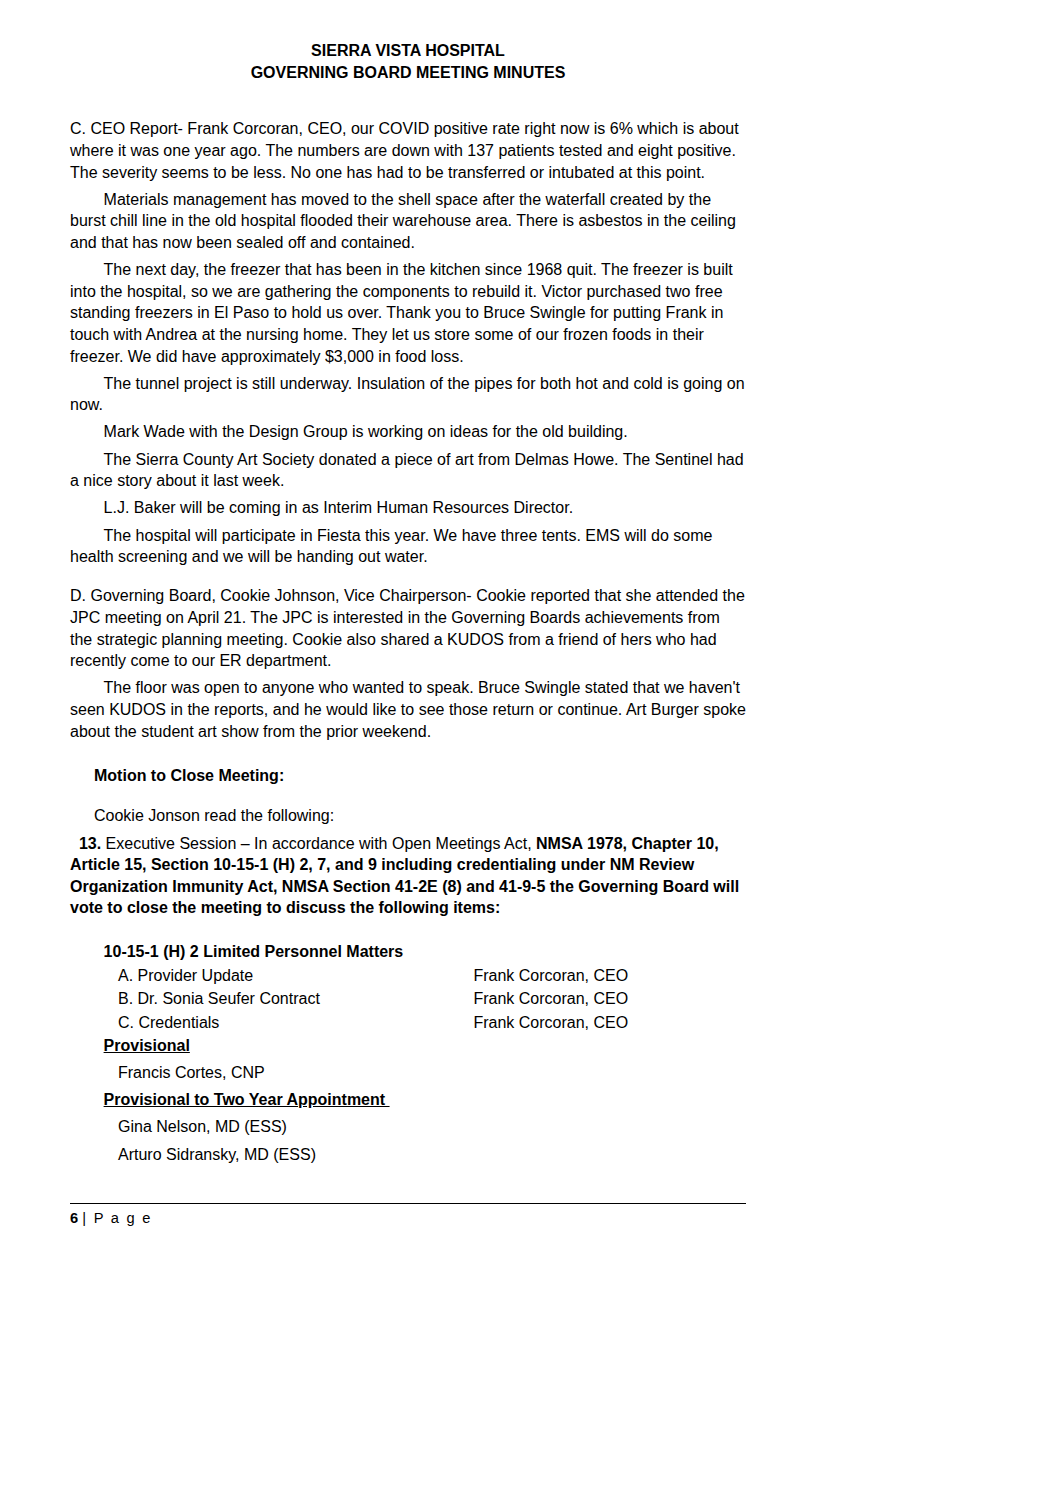SIERRA VISTA HOSPITAL GOVERNING BOARD MEETING MINUTES
C. CEO Report- Frank Corcoran, CEO, our COVID positive rate right now is 6% which is about where it was one year ago. The numbers are down with 137 patients tested and eight positive. The severity seems to be less. No one has had to be transferred or intubated at this point.
Materials management has moved to the shell space after the waterfall created by the burst chill line in the old hospital flooded their warehouse area. There is asbestos in the ceiling and that has now been sealed off and contained.
The next day, the freezer that has been in the kitchen since 1968 quit. The freezer is built into the hospital, so we are gathering the components to rebuild it. Victor purchased two free standing freezers in El Paso to hold us over. Thank you to Bruce Swingle for putting Frank in touch with Andrea at the nursing home. They let us store some of our frozen foods in their freezer. We did have approximately $3,000 in food loss.
The tunnel project is still underway. Insulation of the pipes for both hot and cold is going on now.
Mark Wade with the Design Group is working on ideas for the old building.
The Sierra County Art Society donated a piece of art from Delmas Howe. The Sentinel had a nice story about it last week.
L.J. Baker will be coming in as Interim Human Resources Director.
The hospital will participate in Fiesta this year. We have three tents. EMS will do some health screening and we will be handing out water.
D. Governing Board, Cookie Johnson, Vice Chairperson- Cookie reported that she attended the JPC meeting on April 21. The JPC is interested in the Governing Boards achievements from the strategic planning meeting. Cookie also shared a KUDOS from a friend of hers who had recently come to our ER department.
The floor was open to anyone who wanted to speak. Bruce Swingle stated that we haven't seen KUDOS in the reports, and he would like to see those return or continue. Art Burger spoke about the student art show from the prior weekend.
Motion to Close Meeting:
Cookie Jonson read the following:
13. Executive Session – In accordance with Open Meetings Act, NMSA 1978, Chapter 10, Article 15, Section 10-15-1 (H) 2, 7, and 9 including credentialing under NM Review Organization Immunity Act, NMSA Section 41-2E (8) and 41-9-5 the Governing Board will vote to close the meeting to discuss the following items:
10-15-1 (H) 2 Limited Personnel Matters
| A. Provider Update | Frank Corcoran, CEO |
| B. Dr. Sonia Seufer Contract | Frank Corcoran, CEO |
| C. Credentials | Frank Corcoran, CEO |
Provisional
Francis Cortes, CNP
Provisional to Two Year Appointment
Gina Nelson, MD (ESS)
Arturo Sidransky, MD (ESS)
6 | P a g e